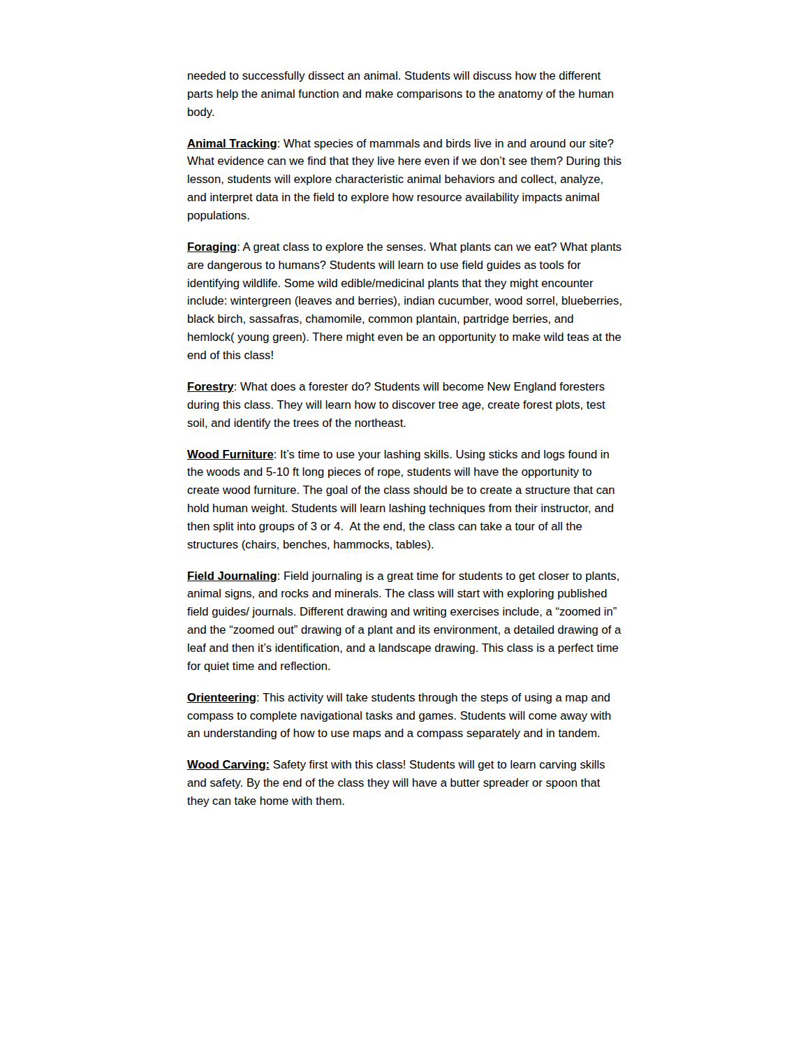needed to successfully dissect an animal. Students will discuss how the different parts help the animal function and make comparisons to the anatomy of the human body.
Animal Tracking: What species of mammals and birds live in and around our site? What evidence can we find that they live here even if we don’t see them? During this lesson, students will explore characteristic animal behaviors and collect, analyze, and interpret data in the field to explore how resource availability impacts animal populations.
Foraging: A great class to explore the senses. What plants can we eat? What plants are dangerous to humans? Students will learn to use field guides as tools for identifying wildlife. Some wild edible/medicinal plants that they might encounter include: wintergreen (leaves and berries), indian cucumber, wood sorrel, blueberries, black birch, sassafras, chamomile, common plantain, partridge berries, and hemlock( young green). There might even be an opportunity to make wild teas at the end of this class!
Forestry: What does a forester do? Students will become New England foresters during this class. They will learn how to discover tree age, create forest plots, test soil, and identify the trees of the northeast.
Wood Furniture: It’s time to use your lashing skills. Using sticks and logs found in the woods and 5-10 ft long pieces of rope, students will have the opportunity to create wood furniture. The goal of the class should be to create a structure that can hold human weight. Students will learn lashing techniques from their instructor, and then split into groups of 3 or 4. At the end, the class can take a tour of all the structures (chairs, benches, hammocks, tables).
Field Journaling: Field journaling is a great time for students to get closer to plants, animal signs, and rocks and minerals. The class will start with exploring published field guides/ journals. Different drawing and writing exercises include, a “zoomed in” and the “zoomed out” drawing of a plant and its environment, a detailed drawing of a leaf and then it’s identification, and a landscape drawing. This class is a perfect time for quiet time and reflection.
Orienteering: This activity will take students through the steps of using a map and compass to complete navigational tasks and games. Students will come away with an understanding of how to use maps and a compass separately and in tandem.
Wood Carving: Safety first with this class! Students will get to learn carving skills and safety. By the end of the class they will have a butter spreader or spoon that they can take home with them.